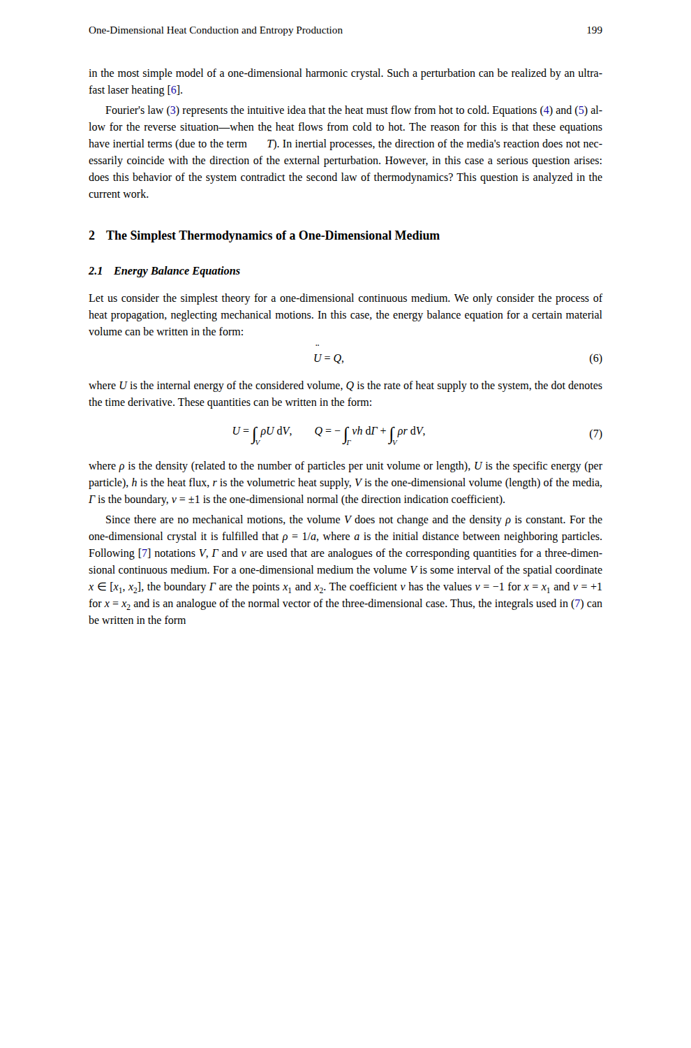One-Dimensional Heat Conduction and Entropy Production 199
in the most simple model of a one-dimensional harmonic crystal. Such a perturbation can be realized by an ultrafast laser heating [6].
Fourier's law (3) represents the intuitive idea that the heat must flow from hot to cold. Equations (4) and (5) allow for the reverse situation—when the heat flows from cold to hot. The reason for this is that these equations have inertial terms (due to the term T). In inertial processes, the direction of the media's reaction does not necessarily coincide with the direction of the external perturbation. However, in this case a serious question arises: does this behavior of the system contradict the second law of thermodynamics? This question is analyzed in the current work.
2 The Simplest Thermodynamics of a One-Dimensional Medium
2.1 Energy Balance Equations
Let us consider the simplest theory for a one-dimensional continuous medium. We only consider the process of heat propagation, neglecting mechanical motions. In this case, the energy balance equation for a certain material volume can be written in the form:
U = Q,
(6)
where U is the internal energy of the considered volume, Q is the rate of heat supply to the system, the dot denotes the time derivative. These quantities can be written in the form:
U = ∫V ρU dV, Q = − ∫Γ νh dΓ + ∫V ρr dV,
(7)
where ρ is the density (related to the number of particles per unit volume or length), U is the specific energy (per particle), h is the heat flux, r is the volumetric heat supply, V is the one-dimensional volume (length) of the media, Γ is the boundary, ν = ±1 is the one-dimensional normal (the direction indication coefficient).
Since there are no mechanical motions, the volume V does not change and the density ρ is constant. For the one-dimensional crystal it is fulfilled that ρ = 1/a, where a is the initial distance between neighboring particles. Following [7] notations V, Γ and ν are used that are analogues of the corresponding quantities for a three-dimensional continuous medium. For a one-dimensional medium the volume V is some interval of the spatial coordinate x ∈ [x1, x2], the boundary Γ are the points x1 and x2. The coefficient ν has the values ν = −1 for x = x1 and ν = +1 for x = x2 and is an analogue of the normal vector of the three-dimensional case. Thus, the integrals used in (7) can be written in the form